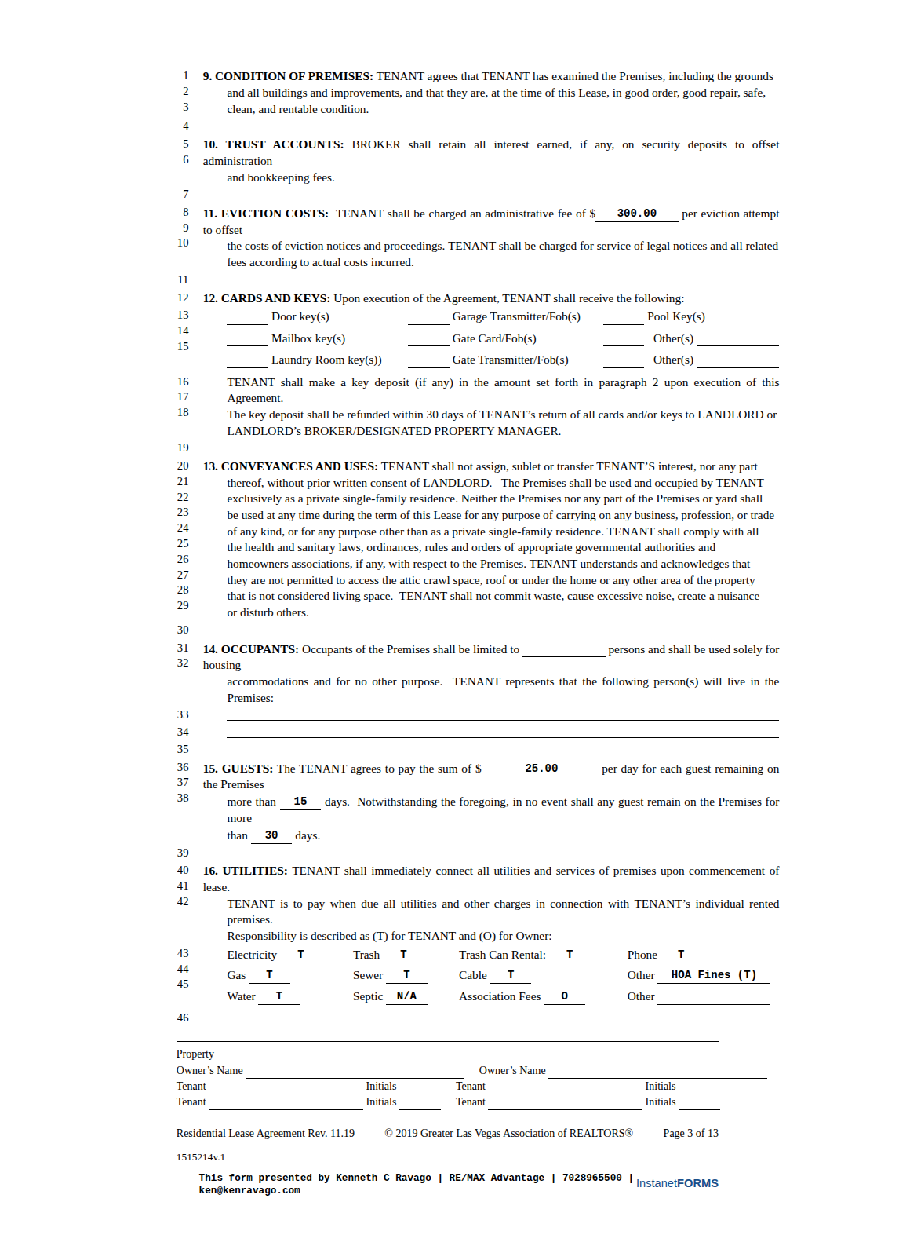| 1 2 3 | 9. CONDITION OF PREMISES: TENANT agrees that TENANT has examined the Premises, including the grounds and all buildings and improvements, and that they are, at the time of this Lease, in good order, good repair, safe, clean, and rentable condition. |
| 4 | |
| 5 6 | 10. TRUST ACCOUNTS: BROKER shall retain all interest earned, if any, on security deposits to offset administration and bookkeeping fees. |
| 7 | |
| 8 9 10 | 11. EVICTION COSTS: TENANT shall be charged an administrative fee of $ 300.00 per eviction attempt to offset the costs of eviction notices and proceedings. TENANT shall be charged for service of legal notices and all related fees according to actual costs incurred. |
| 11 | |
| 12 | 12. CARDS AND KEYS: Upon execution of the Agreement, TENANT shall receive the following: |
| 13 14 15 | / Door key(s) / Garage Transmitter/Fob(s) / Pool Key(s) / / Mailbox key(s) / Gate Card/Fob(s) / Other(s) / / Laundry Room key(s)) / Gate Transmitter/Fob(s) / Other(s) / |
| 16 17 18 | TENANT shall make a key deposit (if any) in the amount set forth in paragraph 2 upon execution of this Agreement. The key deposit shall be refunded within 30 days of TENANT’s return of all cards and/or keys to LANDLORD or LANDLORD’s BROKER/DESIGNATED PROPERTY MANAGER. |
| 19 | |
| 20 21 22 23 24 25 26 27 28 29 | 13. CONVEYANCES AND USES: TENANT shall not assign, sublet or transfer TENANT’S interest, nor any part thereof, without prior written consent of LANDLORD. The Premises shall be used and occupied by TENANT exclusively as a private single-family residence. Neither the Premises nor any part of the Premises or yard shall be used at any time during the term of this Lease for any purpose of carrying on any business, profession, or trade of any kind, or for any purpose other than as a private single-family residence. TENANT shall comply with all the health and sanitary laws, ordinances, rules and orders of appropriate governmental authorities and homeowners associations, if any, with respect to the Premises. TENANT understands and acknowledges that they are not permitted to access the attic crawl space, roof or under the home or any other area of the property that is not considered living space. TENANT shall not commit waste, cause excessive noise, create a nuisance or disturb others. |
| 30 | |
| 31 32 | 14. OCCUPANTS: Occupants of the Premises shall be limited to persons and shall be used solely for housing accommodations and for no other purpose. TENANT represents that the following person(s) will live in the Premises: |
| 33 | |
| 34 | |
| 35 | |
| 36 37 38 | 15. GUESTS: The TENANT agrees to pay the sum of $ 25.00 per day for each guest remaining on the Premises more than 15 days. Notwithstanding the foregoing, in no event shall any guest remain on the Premises for more than 30 days. |
| 39 | |
| 40 41 42 | 16. UTILITIES: TENANT shall immediately connect all utilities and services of premises upon commencement of lease. TENANT is to pay when due all utilities and other charges in connection with TENANT’s individual rented premises. Responsibility is described as (T) for TENANT and (O) for Owner: |
| 43 44 45 | / Electricity T / Trash T / Trash Can Rental: T / Phone T / / Gas T / Sewer T / Cable T / Other HOA Fines (T) / / Water T / Septic N/A / Association Fees O / Other / |
| 46 | |
Property
Owner’s Name
Owner’s Name
Tenant Initials
Tenant Initials
Tenant Initials
Tenant Initials
Residential Lease Agreement Rev. 11.19
© 2019 Greater Las Vegas Association of REALTORS®
Page 3 of 13
1515214v.1
This form presented by Kenneth C Ravago | RE/MAX Advantage | 7028965500 |
ken@kenravago.com
Instanet FORMS